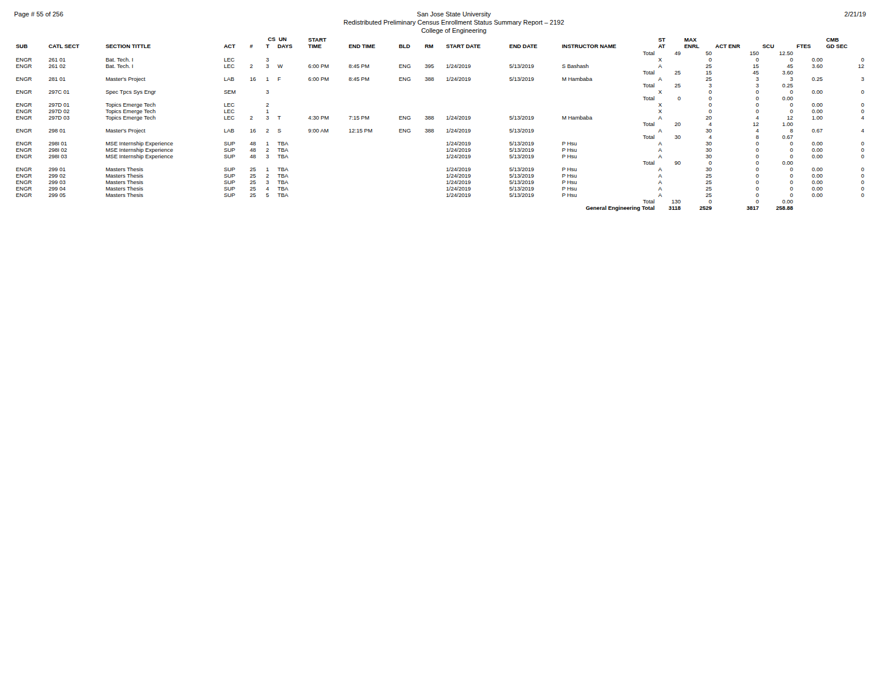Page # 55 of 256
San Jose State University
Redistributed Preliminary Census Enrollment Status Summary Report – 2192
College of Engineering
2/21/19
| SUB | CATL SECT | SECTION TITTLE | ACT | CS UN | START TIME | END TIME | BLD | RM | START DATE | END DATE | INSTRUCTOR NAME | ST AT | MAX ENRL | ACT ENR | SCU | FTES | CMB GD SEC |
| --- | --- | --- | --- | --- | --- | --- | --- | --- | --- | --- | --- | --- | --- | --- | --- | --- | --- |
| # | T | DAYS |
| Total | 49 | 50 | 150 | 12.50 | |
| ENGR | 261 01 | Bat. Tech. I | LEC | | 3 | | | | | | | | | X | 0 | 0 | 0 | 0.00 | 0 |
| ENGR | 261 02 | Bat. Tech. I | LEC | 2 | 3 | W | 6:00 PM | 8:45 PM | ENG | 395 | 1/24/2019 | 5/13/2019 | S Bashash | A | 25 | 15 | 45 | 3.60 | 12 |
| Total | 25 | 15 | 45 | 3.60 | |
| ENGR | 281 01 | Master's Project | LAB | 16 | 1 | F | 6:00 PM | 8:45 PM | ENG | 388 | 1/24/2019 | 5/13/2019 | M Hambaba | A | 25 | 3 | 3 | 0.25 | 3 |
| Total | 25 | 3 | 3 | 0.25 | |
| ENGR | 297C 01 | Spec Tpcs Sys Engr | SEM | | 3 | | | | | | | | | X | 0 | 0 | 0 | 0.00 | 0 |
| Total | 0 | 0 | 0 | 0.00 | |
| ENGR | 297D 01 | Topics Emerge Tech | LEC | | 2 | | | | | | | | | X | 0 | 0 | 0 | 0.00 | 0 |
| ENGR | 297D 02 | Topics Emerge Tech | LEC | | 1 | | | | | | | | | X | 0 | 0 | 0 | 0.00 | 0 |
| ENGR | 297D 03 | Topics Emerge Tech | LEC | 2 | 3 | T | 4:30 PM | 7:15 PM | ENG | 388 | 1/24/2019 | 5/13/2019 | M Hambaba | A | 20 | 4 | 12 | 1.00 | 4 |
| Total | 20 | 4 | 12 | 1.00 | |
| ENGR | 298 01 | Master's Project | LAB | 16 | 2 | S | 9:00 AM | 12:15 PM | ENG | 388 | 1/24/2019 | 5/13/2019 | | A | 30 | 4 | 8 | 0.67 | 4 |
| Total | 30 | 4 | 8 | 0.67 | |
| ENGR | 298I 01 | MSE Internship Experience | SUP | 48 | 1 | TBA | | | | | 1/24/2019 | 5/13/2019 | P Hsu | A | 30 | 0 | 0 | 0.00 | 0 |
| ENGR | 298I 02 | MSE Internship Experience | SUP | 48 | 2 | TBA | | | | | 1/24/2019 | 5/13/2019 | P Hsu | A | 30 | 0 | 0 | 0.00 | 0 |
| ENGR | 298I 03 | MSE Internship Experience | SUP | 48 | 3 | TBA | | | | | 1/24/2019 | 5/13/2019 | P Hsu | A | 30 | 0 | 0 | 0.00 | 0 |
| Total | 90 | 0 | 0 | 0.00 | |
| ENGR | 299 01 | Masters Thesis | SUP | 25 | 1 | TBA | | | | | 1/24/2019 | 5/13/2019 | P Hsu | A | 30 | 0 | 0 | 0.00 | 0 |
| ENGR | 299 02 | Masters Thesis | SUP | 25 | 2 | TBA | | | | | 1/24/2019 | 5/13/2019 | P Hsu | A | 25 | 0 | 0 | 0.00 | 0 |
| ENGR | 299 03 | Masters Thesis | SUP | 25 | 3 | TBA | | | | | 1/24/2019 | 5/13/2019 | P Hsu | A | 25 | 0 | 0 | 0.00 | 0 |
| ENGR | 299 04 | Masters Thesis | SUP | 25 | 4 | TBA | | | | | 1/24/2019 | 5/13/2019 | P Hsu | A | 25 | 0 | 0 | 0.00 | 0 |
| ENGR | 299 05 | Masters Thesis | SUP | 25 | 5 | TBA | | | | | 1/24/2019 | 5/13/2019 | P Hsu | A | 25 | 0 | 0 | 0.00 | 0 |
| Total | 130 | 0 | 0 | 0.00 | |
| General Engineering Total | 3118 | 2529 | 3817 | 258.88 | |